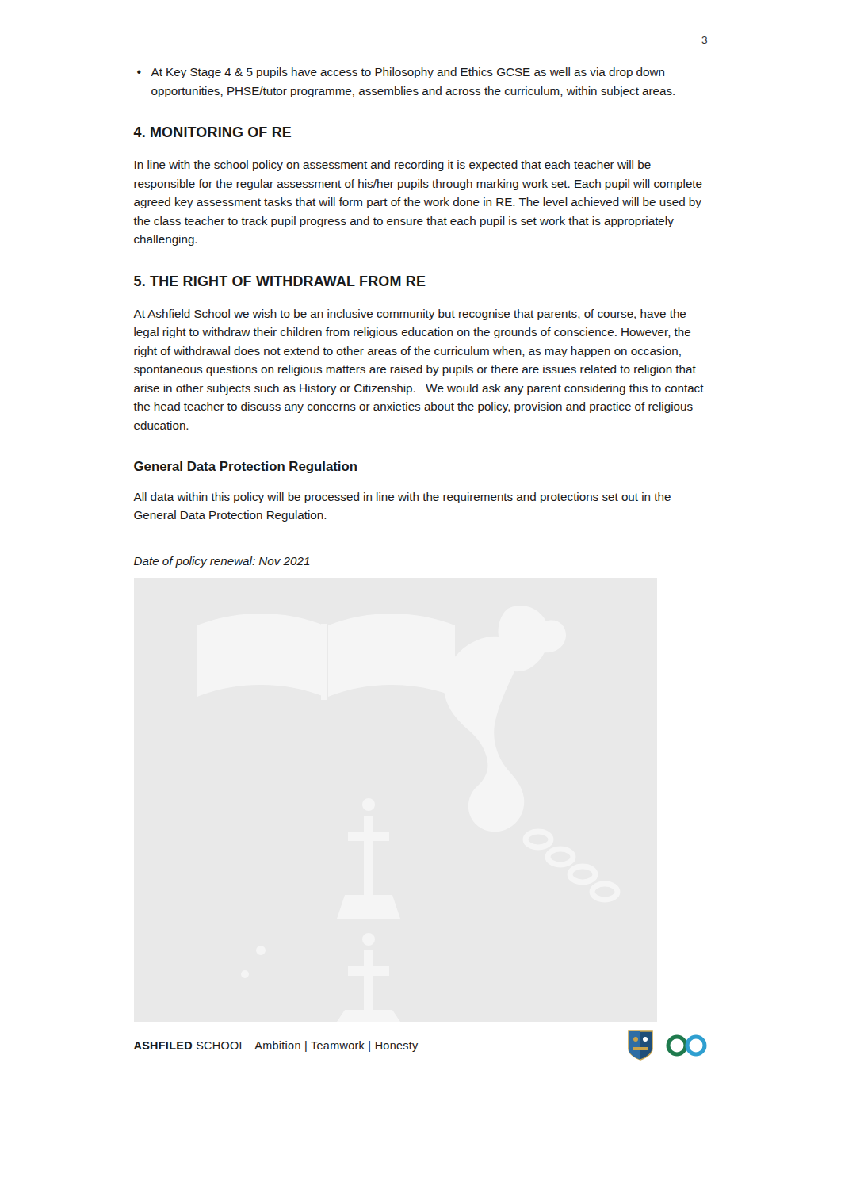3
At Key Stage 4 & 5 pupils have access to Philosophy and Ethics GCSE as well as via drop down opportunities, PHSE/tutor programme, assemblies and across the curriculum, within subject areas.
4. MONITORING OF RE
In line with the school policy on assessment and recording it is expected that each teacher will be responsible for the regular assessment of his/her pupils through marking work set. Each pupil will complete agreed key assessment tasks that will form part of the work done in RE. The level achieved will be used by the class teacher to track pupil progress and to ensure that each pupil is set work that is appropriately challenging.
5. THE RIGHT OF WITHDRAWAL FROM RE
At Ashfield School we wish to be an inclusive community but recognise that parents, of course, have the legal right to withdraw their children from religious education on the grounds of conscience. However, the right of withdrawal does not extend to other areas of the curriculum when, as may happen on occasion, spontaneous questions on religious matters are raised by pupils or there are issues related to religion that arise in other subjects such as History or Citizenship. We would ask any parent considering this to contact the head teacher to discuss any concerns or anxieties about the policy, provision and practice of religious education.
General Data Protection Regulation
All data within this policy will be processed in line with the requirements and protections set out in the General Data Protection Regulation.
Date of policy renewal: Nov 2021
ASHFILED SCHOOL Ambition | Teamwork | Honesty